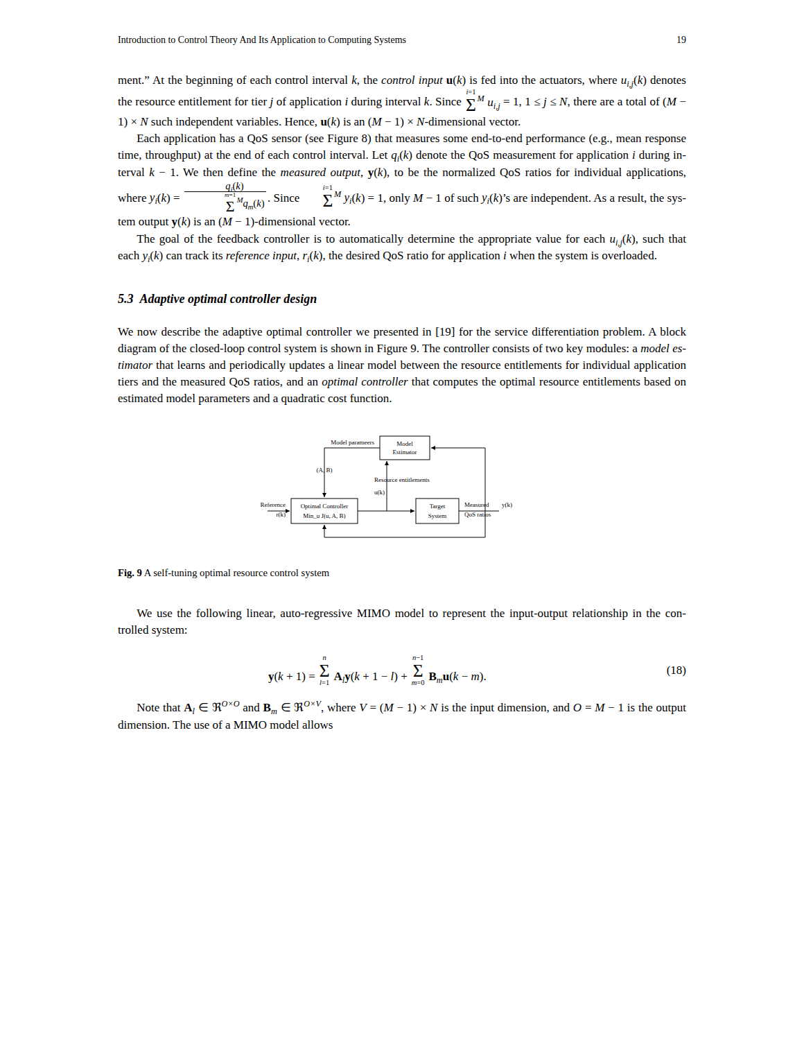Introduction to Control Theory And Its Application to Computing Systems 19
ment.” At the beginning of each control interval k, the control input u(k) is fed into the actuators, where ui,j(k) denotes the resource entitlement for tier j of application i during interval k. Since i=1 ΣM ui,j = 1, 1 ≤ j ≤ N, there are a total of (M − 1) × N such independent variables. Hence, u(k) is an (M − 1) × N-dimensional vector.
Each application has a QoS sensor (see Figure 8) that measures some end-to-end performance (e.g., mean response time, throughput) at the end of each control interval. Let qi(k) denote the QoS measurement for application i during interval k − 1. We then define the measured output, y(k), to be the normalized QoS ratios for individual applications, where yi(k) = qi(k) m=1 ΣMqm(k). Since i=1 ΣM yi(k) = 1, only M − 1 of such yi(k)’s are independent. As a result, the system output y(k) is an (M − 1)-dimensional vector.
The goal of the feedback controller is to automatically determine the appropriate value for each ui,j(k), such that each yi(k) can track its reference input, ri(k), the desired QoS ratio for application i when the system is overloaded.
5.3 Adaptive optimal controller design
We now describe the adaptive optimal controller we presented in [19] for the service differentiation problem. A block diagram of the closed-loop control system is shown in Figure 9. The controller consists of two key modules: a model estimator that learns and periodically updates a linear model between the resource entitlements for individual application tiers and the measured QoS ratios, and an optimal controller that computes the optimal resource entitlements based on estimated model parameters and a quadratic cost function.
Model Estimator Optimal Controller Min_u J(u, A, B) Target System Model parameers (A, B) Resource entitlements u(k) Reference r(k) Measured QoS ratios y(k)
Fig. 9 A self-tuning optimal resource control system
We use the following linear, auto-regressive MIMO model to represent the input-output relationship in the controlled system:
y(k + 1) = nΣl=1 Aly(k + 1 − l) + n−1 Σm=0 Bmu(k − m).
(18)
Note that Al ∈ ℜO×O and Bm ∈ ℜO×V, where V = (M − 1) × N is the input dimension, and O = M − 1 is the output dimension. The use of a MIMO model allows